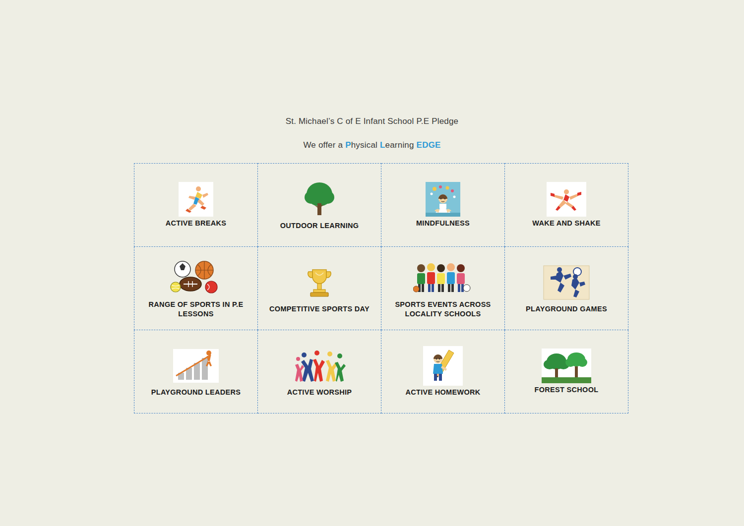St. Michael’s C of E Infant School P.E Pledge
We offer a Physical Learning EDGE
| Active Breaks | Outdoor Learning | Mindfulness | Wake and Shake |
| Range of Sports in P.E Lessons | Competitive Sports Day | Sports Events Across Locality Schools | Playground Games |
| Playground Leaders | Active Worship | Active Homework | Forest School |